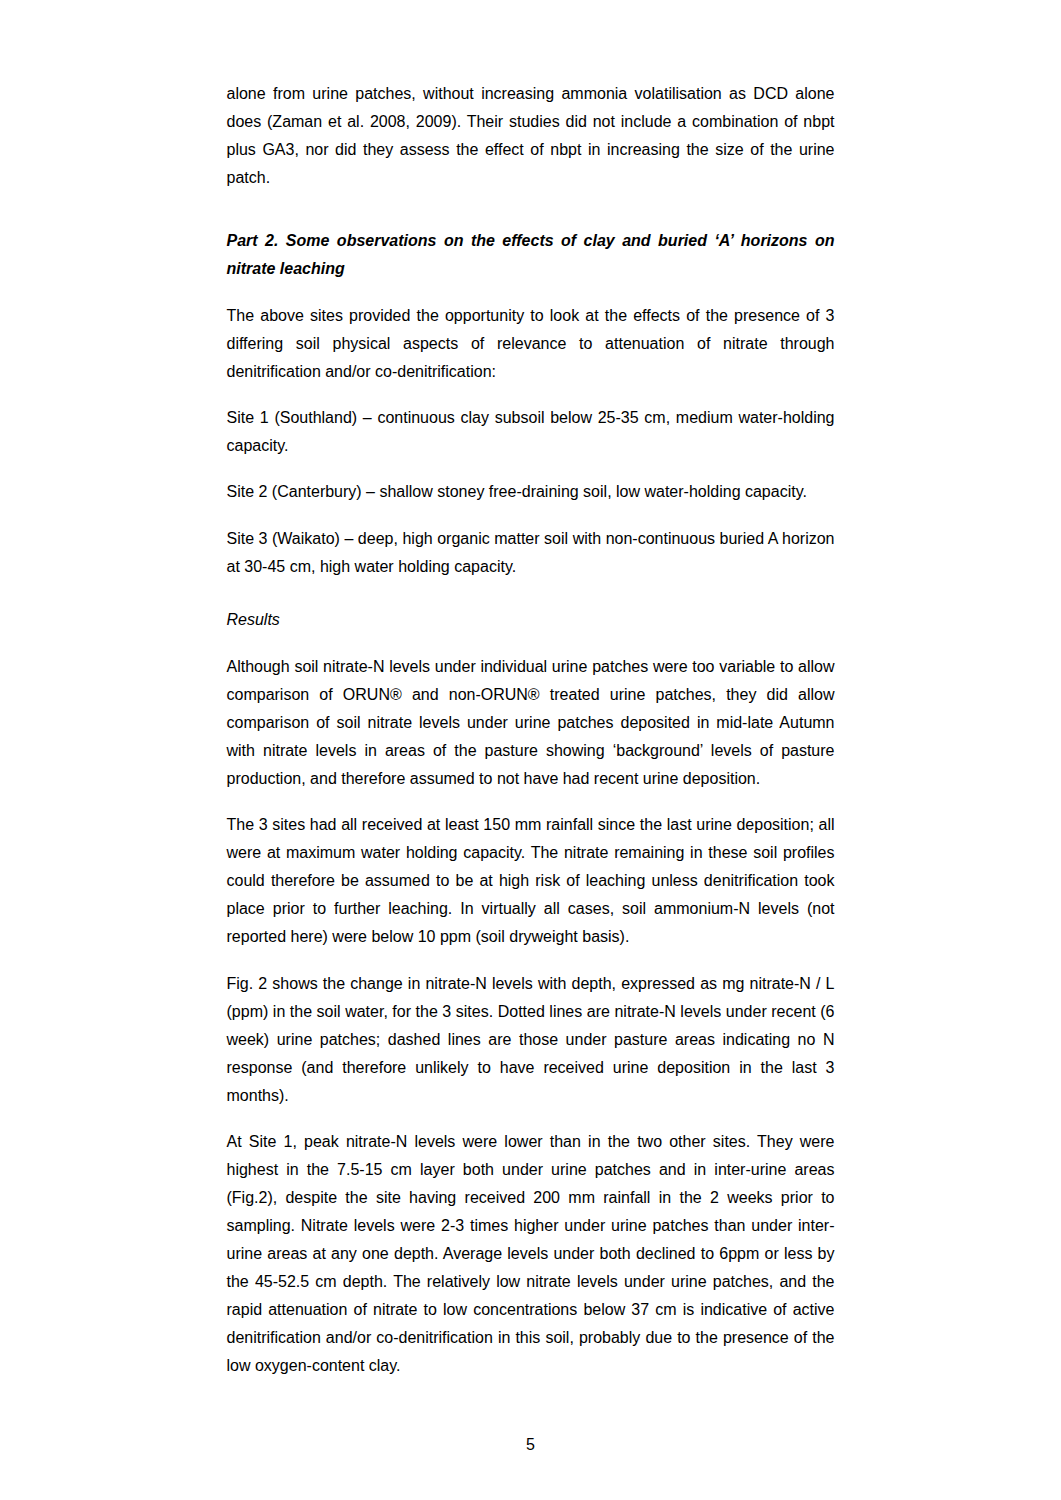alone from urine patches, without increasing ammonia volatilisation as DCD alone does (Zaman et al. 2008, 2009). Their studies did not include a combination of nbpt plus GA3, nor did they assess the effect of nbpt in increasing the size of the urine patch.
Part 2. Some observations on the effects of clay and buried ‘A’ horizons on nitrate leaching
The above sites provided the opportunity to look at the effects of the presence of 3 differing soil physical aspects of relevance to attenuation of nitrate through denitrification and/or co-denitrification:
Site 1 (Southland) – continuous clay subsoil below 25-35 cm, medium water-holding capacity.
Site 2 (Canterbury) – shallow stoney free-draining soil, low water-holding capacity.
Site 3 (Waikato) – deep, high organic matter soil with non-continuous buried A horizon at 30-45 cm, high water holding capacity.
Results
Although soil nitrate-N levels under individual urine patches were too variable to allow comparison of ORUN® and non-ORUN® treated urine patches, they did allow comparison of soil nitrate levels under urine patches deposited in mid-late Autumn with nitrate levels in areas of the pasture showing ‘background’ levels of pasture production, and therefore assumed to not have had recent urine deposition.
The 3 sites had all received at least 150 mm rainfall since the last urine deposition; all were at maximum water holding capacity. The nitrate remaining in these soil profiles could therefore be assumed to be at high risk of leaching unless denitrification took place prior to further leaching. In virtually all cases, soil ammonium-N levels (not reported here) were below 10 ppm (soil dryweight basis).
Fig. 2 shows the change in nitrate-N levels with depth, expressed as mg nitrate-N / L (ppm) in the soil water, for the 3 sites. Dotted lines are nitrate-N levels under recent (6 week) urine patches; dashed lines are those under pasture areas indicating no N response (and therefore unlikely to have received urine deposition in the last 3 months).
At Site 1, peak nitrate-N levels were lower than in the two other sites. They were highest in the 7.5-15 cm layer both under urine patches and in inter-urine areas (Fig.2), despite the site having received 200 mm rainfall in the 2 weeks prior to sampling. Nitrate levels were 2-3 times higher under urine patches than under inter-urine areas at any one depth. Average levels under both declined to 6ppm or less by the 45-52.5 cm depth. The relatively low nitrate levels under urine patches, and the rapid attenuation of nitrate to low concentrations below 37 cm is indicative of active denitrification and/or co-denitrification in this soil, probably due to the presence of the low oxygen-content clay.
5